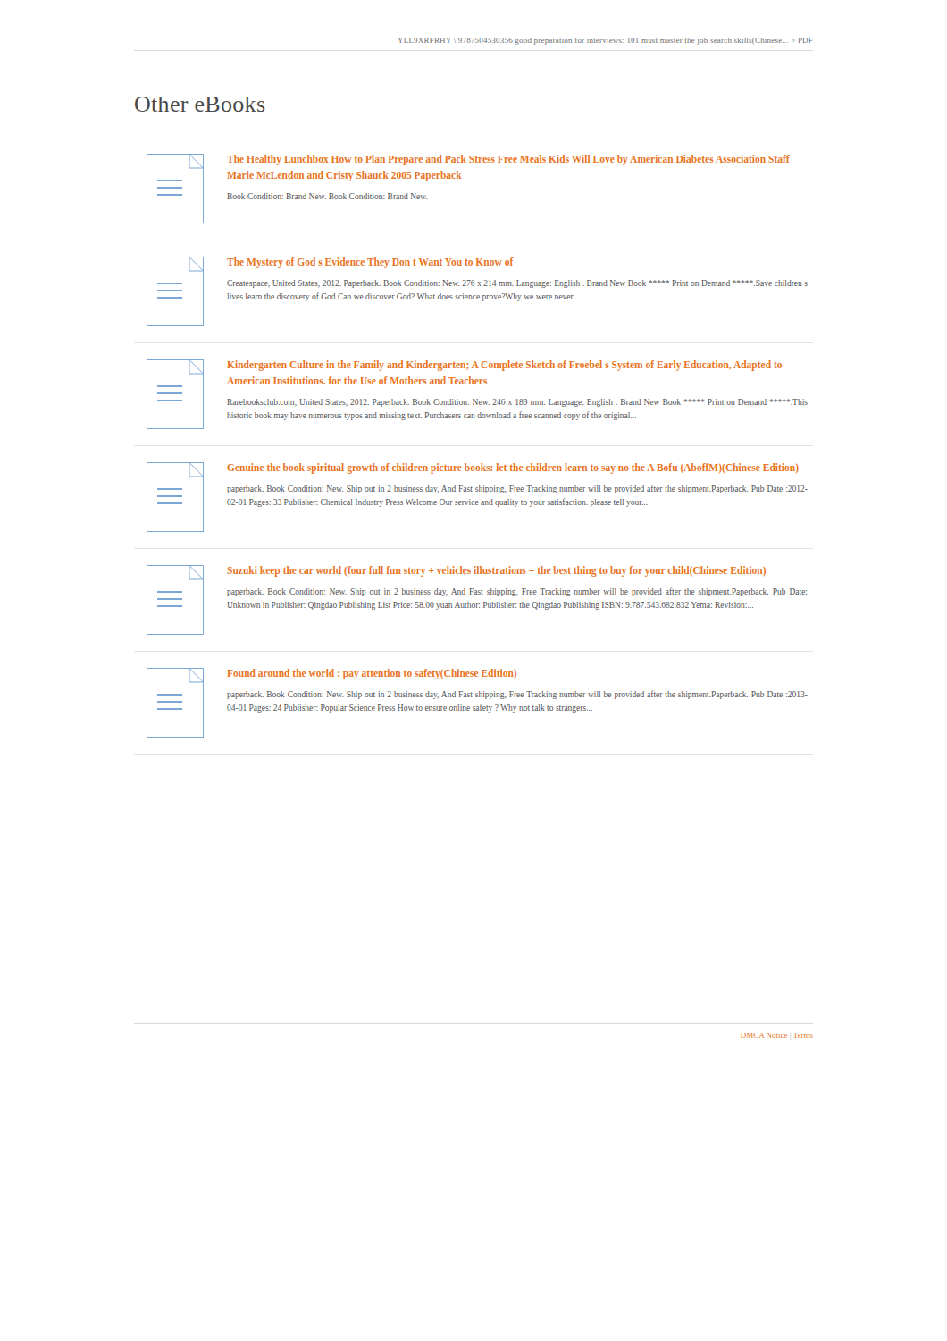YLL9XRFRHY \ 9787504530356 good preparation for interviews: 101 must master the job search skills(Chinese... > PDF
Other eBooks
The Healthy Lunchbox How to Plan Prepare and Pack Stress Free Meals Kids Will Love by American Diabetes Association Staff Marie McLendon and Cristy Shauck 2005 Paperback
Book Condition: Brand New. Book Condition: Brand New.
The Mystery of God s Evidence They Don t Want You to Know of
Createspace, United States, 2012. Paperback. Book Condition: New. 276 x 214 mm. Language: English . Brand New Book ***** Print on Demand *****.Save children s lives learn the discovery of God Can we discover God? What does science prove?Why we were never...
Kindergarten Culture in the Family and Kindergarten; A Complete Sketch of Froebel s System of Early Education, Adapted to American Institutions. for the Use of Mothers and Teachers
Rarebooksclub.com, United States, 2012. Paperback. Book Condition: New. 246 x 189 mm. Language: English . Brand New Book ***** Print on Demand *****.This historic book may have numerous typos and missing text. Purchasers can download a free scanned copy of the original...
Genuine the book spiritual growth of children picture books: let the children learn to say no the A Bofu (AboffM)(Chinese Edition)
paperback. Book Condition: New. Ship out in 2 business day, And Fast shipping, Free Tracking number will be provided after the shipment.Paperback. Pub Date :2012-02-01 Pages: 33 Publisher: Chemical Industry Press Welcome Our service and quality to your satisfaction. please tell your...
Suzuki keep the car world (four full fun story + vehicles illustrations = the best thing to buy for your child(Chinese Edition)
paperback. Book Condition: New. Ship out in 2 business day, And Fast shipping, Free Tracking number will be provided after the shipment.Paperback. Pub Date: Unknown in Publisher: Qingdao Publishing List Price: 58.00 yuan Author: Publisher: the Qingdao Publishing ISBN: 9.787.543.682.832 Yema: Revision:...
Found around the world : pay attention to safety(Chinese Edition)
paperback. Book Condition: New. Ship out in 2 business day, And Fast shipping, Free Tracking number will be provided after the shipment.Paperback. Pub Date :2013-04-01 Pages: 24 Publisher: Popular Science Press How to ensure online safety ? Why not talk to strangers...
DMCA Notice | Terms